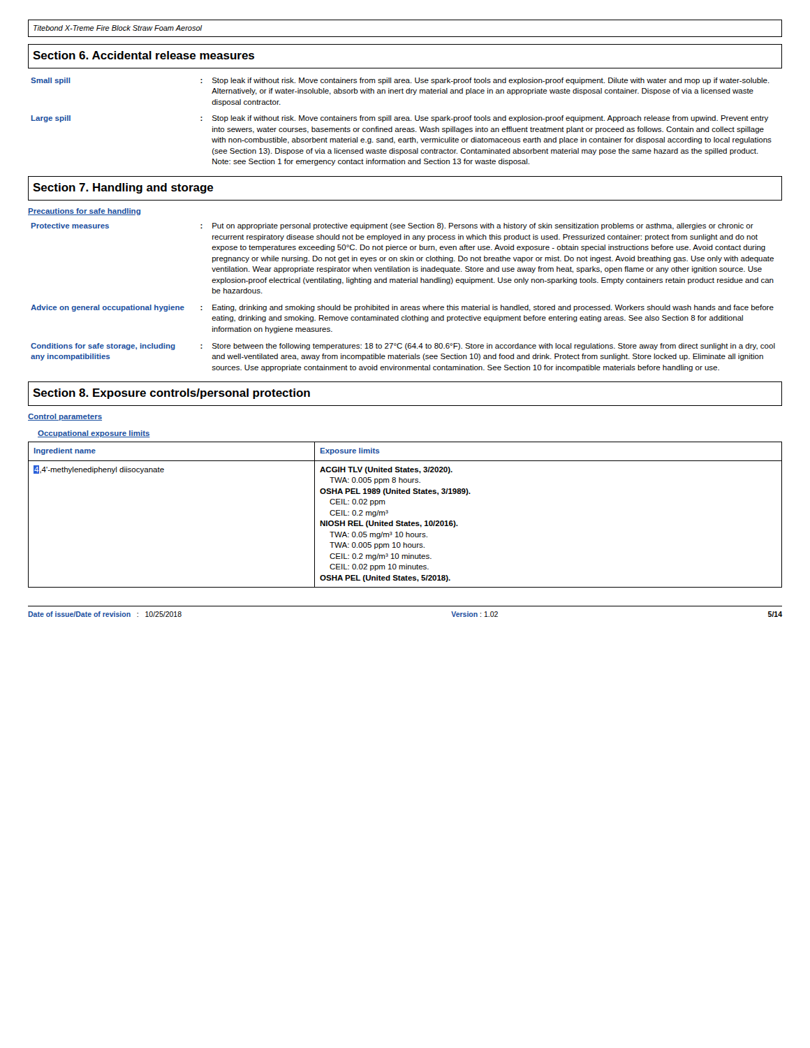Titebond X-Treme Fire Block Straw Foam Aerosol
Section 6. Accidental release measures
| Small spill | : | Stop leak if without risk. Move containers from spill area. Use spark-proof tools and explosion-proof equipment. Dilute with water and mop up if water-soluble. Alternatively, or if water-insoluble, absorb with an inert dry material and place in an appropriate waste disposal container. Dispose of via a licensed waste disposal contractor. |
| Large spill | : | Stop leak if without risk. Move containers from spill area. Use spark-proof tools and explosion-proof equipment. Approach release from upwind. Prevent entry into sewers, water courses, basements or confined areas. Wash spillages into an effluent treatment plant or proceed as follows. Contain and collect spillage with non-combustible, absorbent material e.g. sand, earth, vermiculite or diatomaceous earth and place in container for disposal according to local regulations (see Section 13). Dispose of via a licensed waste disposal contractor. Contaminated absorbent material may pose the same hazard as the spilled product. Note: see Section 1 for emergency contact information and Section 13 for waste disposal. |
Section 7. Handling and storage
Precautions for safe handling
| Protective measures | : | Put on appropriate personal protective equipment (see Section 8). Persons with a history of skin sensitization problems or asthma, allergies or chronic or recurrent respiratory disease should not be employed in any process in which this product is used. Pressurized container: protect from sunlight and do not expose to temperatures exceeding 50°C. Do not pierce or burn, even after use. Avoid exposure - obtain special instructions before use. Avoid contact during pregnancy or while nursing. Do not get in eyes or on skin or clothing. Do not breathe vapor or mist. Do not ingest. Avoid breathing gas. Use only with adequate ventilation. Wear appropriate respirator when ventilation is inadequate. Store and use away from heat, sparks, open flame or any other ignition source. Use explosion-proof electrical (ventilating, lighting and material handling) equipment. Use only non-sparking tools. Empty containers retain product residue and can be hazardous. |
| Advice on general occupational hygiene | : | Eating, drinking and smoking should be prohibited in areas where this material is handled, stored and processed. Workers should wash hands and face before eating, drinking and smoking. Remove contaminated clothing and protective equipment before entering eating areas. See also Section 8 for additional information on hygiene measures. |
| Conditions for safe storage, including any incompatibilities | : | Store between the following temperatures: 18 to 27°C (64.4 to 80.6°F). Store in accordance with local regulations. Store away from direct sunlight in a dry, cool and well-ventilated area, away from incompatible materials (see Section 10) and food and drink. Protect from sunlight. Store locked up. Eliminate all ignition sources. Use appropriate containment to avoid environmental contamination. See Section 10 for incompatible materials before handling or use. |
Section 8. Exposure controls/personal protection
Control parameters
Occupational exposure limits
| Ingredient name | Exposure limits |
| --- | --- |
| 4 ,4'-methylenediphenyl diisocyanate | ACGIH TLV (United States, 3/2020). TWA: 0.005 ppm 8 hours. OSHA PEL 1989 (United States, 3/1989). CEIL: 0.02 ppm CEIL: 0.2 mg/m³ NIOSH REL (United States, 10/2016). TWA: 0.05 mg/m³ 10 hours. TWA: 0.005 ppm 10 hours. CEIL: 0.2 mg/m³ 10 minutes. CEIL: 0.02 ppm 10 minutes. OSHA PEL (United States, 5/2018). |
Date of issue/Date of revision : 10/25/2018
Version : 1.02
5/14